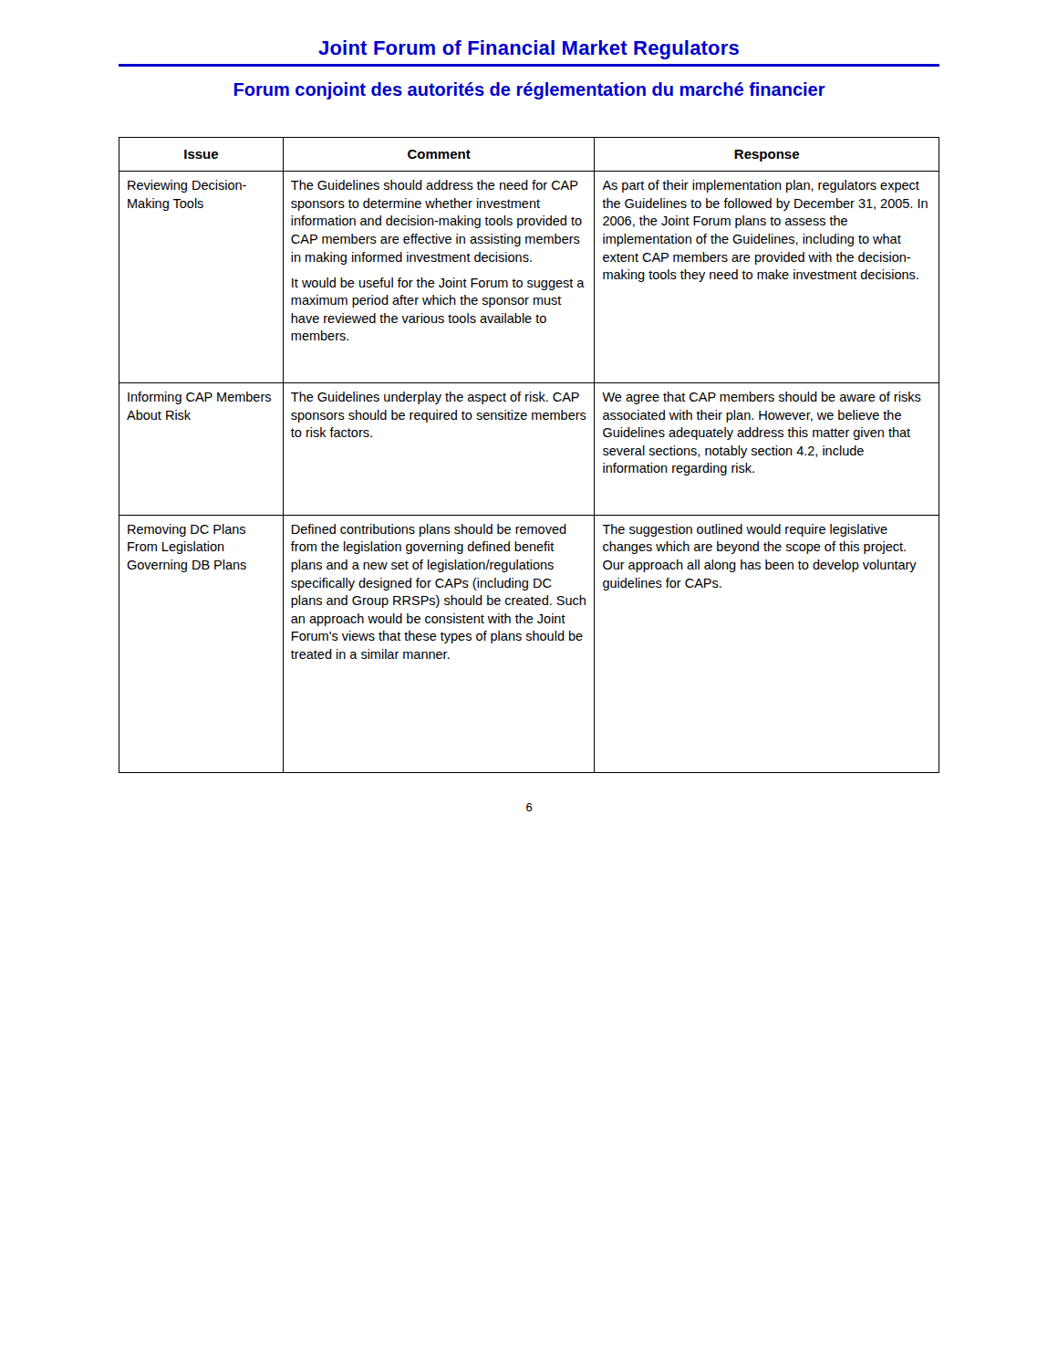Joint Forum of Financial Market Regulators
Forum conjoint des autorités de réglementation du marché financier
| Issue | Comment | Response |
| --- | --- | --- |
| Reviewing Decision-Making Tools | The Guidelines should address the need for CAP sponsors to determine whether investment information and decision-making tools provided to CAP members are effective in assisting members in making informed investment decisions. It would be useful for the Joint Forum to suggest a maximum period after which the sponsor must have reviewed the various tools available to members. | As part of their implementation plan, regulators expect the Guidelines to be followed by December 31, 2005. In 2006, the Joint Forum plans to assess the implementation of the Guidelines, including to what extent CAP members are provided with the decision-making tools they need to make investment decisions. |
| Informing CAP Members About Risk | The Guidelines underplay the aspect of risk. CAP sponsors should be required to sensitize members to risk factors. | We agree that CAP members should be aware of risks associated with their plan. However, we believe the Guidelines adequately address this matter given that several sections, notably section 4.2, include information regarding risk. |
| Removing DC Plans From Legislation Governing DB Plans | Defined contributions plans should be removed from the legislation governing defined benefit plans and a new set of legislation/regulations specifically designed for CAPs (including DC plans and Group RRSPs) should be created. Such an approach would be consistent with the Joint Forum's views that these types of plans should be treated in a similar manner. | The suggestion outlined would require legislative changes which are beyond the scope of this project. Our approach all along has been to develop voluntary guidelines for CAPs. |
6